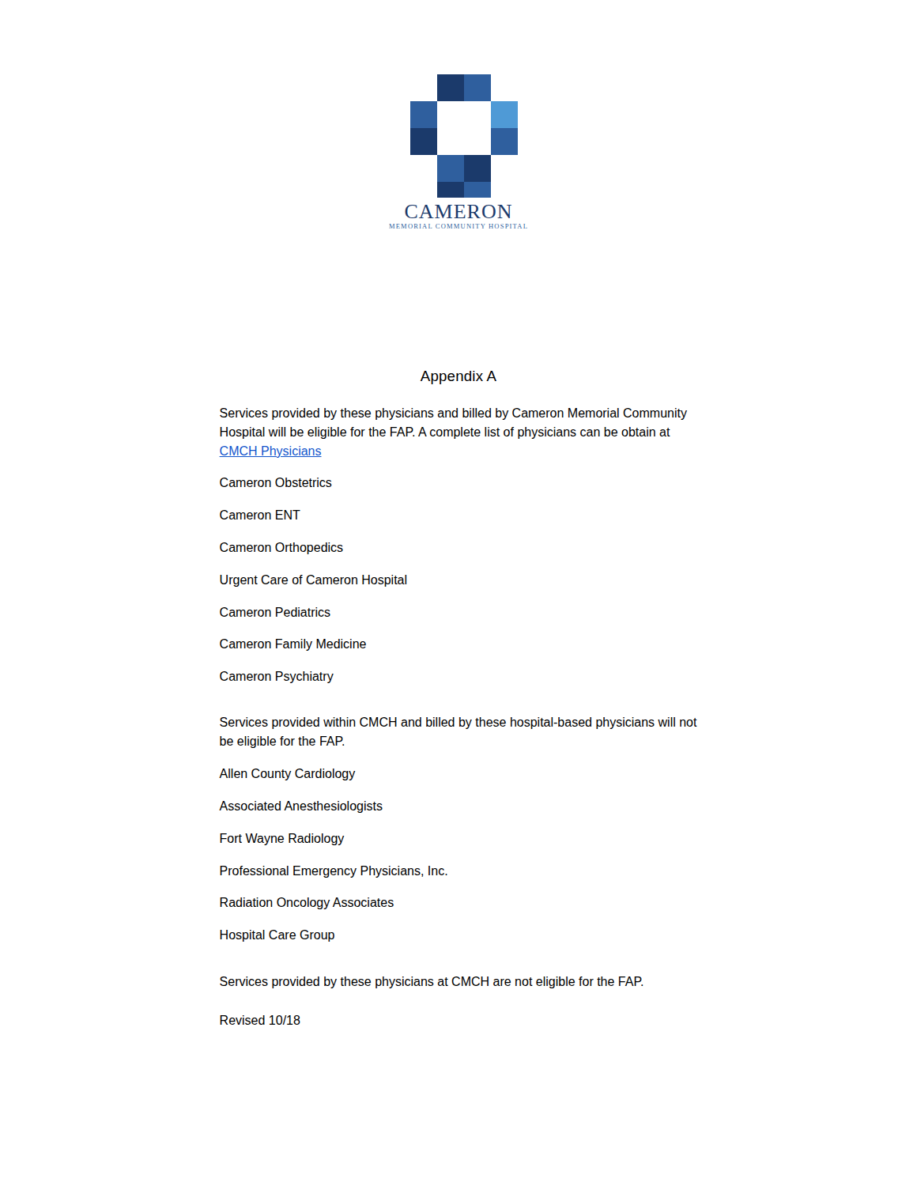CAMERON MEMORIAL COMMUNITY HOSPITAL
Appendix A
Services provided by these physicians and billed by Cameron Memorial Community Hospital will be eligible for the FAP. A complete list of physicians can be obtain at CMCH Physicians
Cameron Obstetrics
Cameron ENT
Cameron Orthopedics
Urgent Care of Cameron Hospital
Cameron Pediatrics
Cameron Family Medicine
Cameron Psychiatry
Services provided within CMCH and billed by these hospital-based physicians will not be eligible for the FAP.
Allen County Cardiology
Associated Anesthesiologists
Fort Wayne Radiology
Professional Emergency Physicians, Inc.
Radiation Oncology Associates
Hospital Care Group
Services provided by these physicians at CMCH are not eligible for the FAP.
Revised 10/18